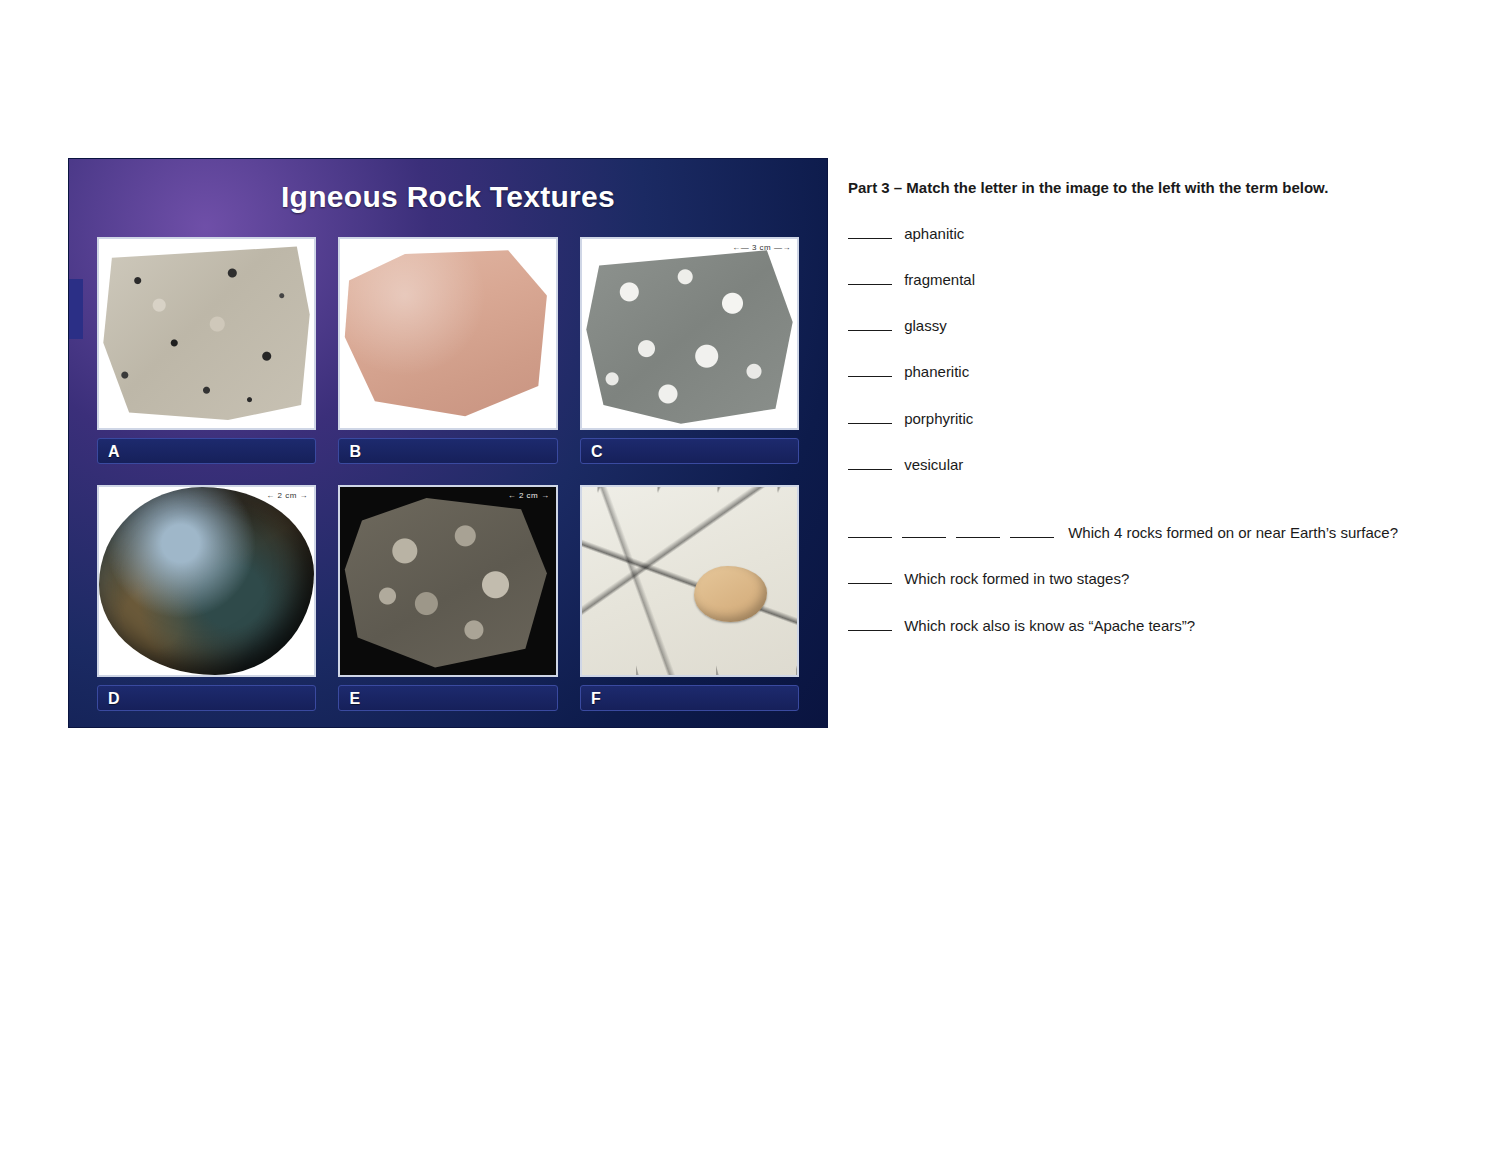Igneous Rock Textures
A
B
←— 3 cm —→
C
← 2 cm →
D
← 2 cm →
E
F
Part 3 – Match the letter in the image to the left with the term below.
aphanitic
fragmental
glassy
phaneritic
porphyritic
vesicular
Which 4 rocks formed on or near Earth’s surface?
Which rock formed in two stages?
Which rock also is know as “Apache tears”?